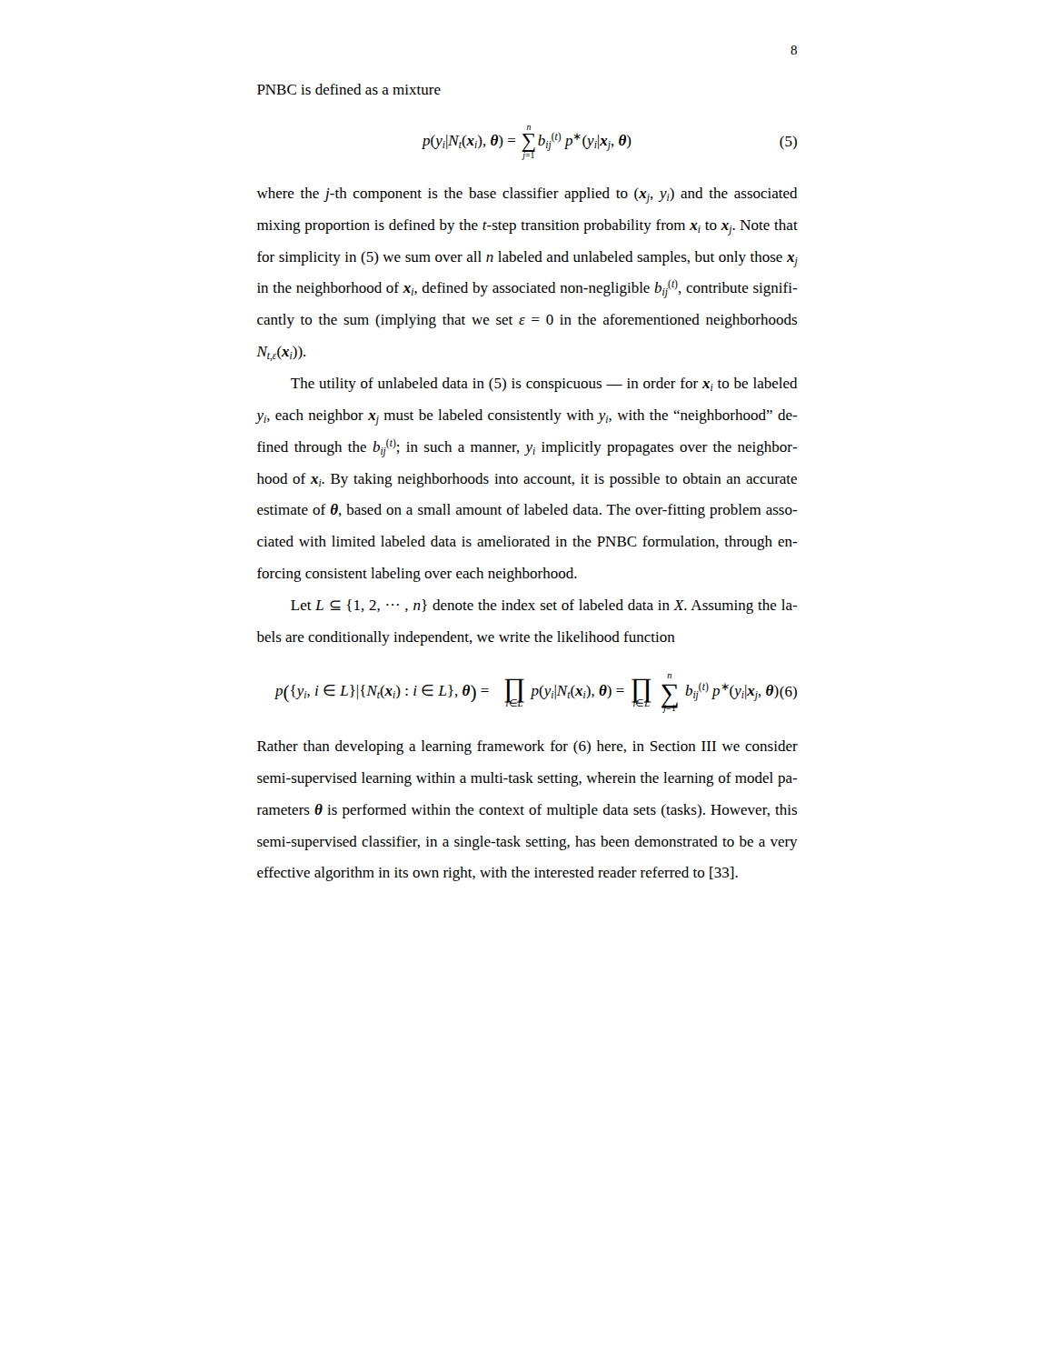8
PNBC is defined as a mixture
p(yi|Nt(xi), θ) = n∑j=1 bij(t) p∗(yi|xj, θ) (5)
where the j-th component is the base classifier applied to (xj, yi) and the associated mixing proportion is defined by the t-step transition probability from xi to xj. Note that for simplicity in (5) we sum over all n labeled and unlabeled samples, but only those xj in the neighborhood of xi, defined by associated non-negligible bij(t), contribute significantly to the sum (implying that we set ε = 0 in the aforementioned neighborhoods Nt,ε(xi)).
The utility of unlabeled data in (5) is conspicuous — in order for xi to be labeled yi, each neighbor xj must be labeled consistently with yi, with the “neighborhood” defined through the bij(t); in such a manner, yi implicitly propagates over the neighborhood of xi. By taking neighborhoods into account, it is possible to obtain an accurate estimate of θ, based on a small amount of labeled data. The over-fitting problem associated with limited labeled data is ameliorated in the PNBC formulation, through enforcing consistent labeling over each neighborhood.
Let L ⊆ {1, 2, ··· , n} denote the index set of labeled data in X. Assuming the labels are conditionally independent, we write the likelihood function
p({yi, i ∈ L}|{Nt(xi) : i ∈ L}, θ) = ∏i∈L p(yi|Nt(xi), θ) = ∏i∈L n∑j=1 bij(t) p∗(yi|xj, θ) (6)
Rather than developing a learning framework for (6) here, in Section III we consider semi-supervised learning within a multi-task setting, wherein the learning of model parameters θ is performed within the context of multiple data sets (tasks). However, this semi-supervised classifier, in a single-task setting, has been demonstrated to be a very effective algorithm in its own right, with the interested reader referred to [33].